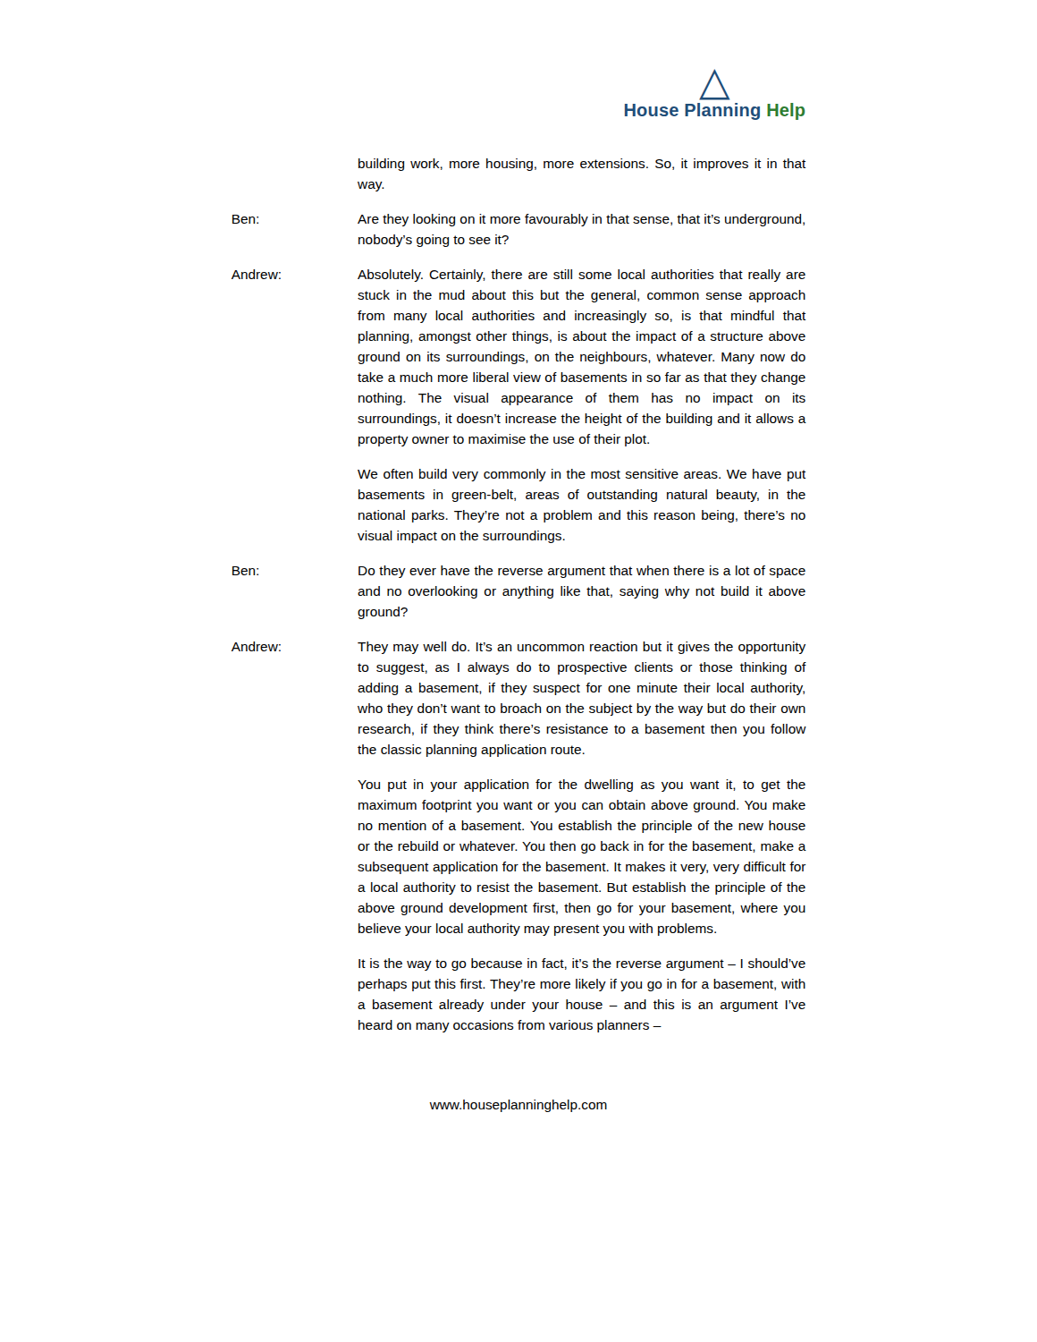△
House Planning Help
building work, more housing, more extensions. So, it improves it in that way.
Ben:
Are they looking on it more favourably in that sense, that it’s underground, nobody’s going to see it?
Andrew:
Absolutely. Certainly, there are still some local authorities that really are stuck in the mud about this but the general, common sense approach from many local authorities and increasingly so, is that mindful that planning, amongst other things, is about the impact of a structure above ground on its surroundings, on the neighbours, whatever. Many now do take a much more liberal view of basements in so far as that they change nothing. The visual appearance of them has no impact on its surroundings, it doesn’t increase the height of the building and it allows a property owner to maximise the use of their plot.
We often build very commonly in the most sensitive areas. We have put basements in green-belt, areas of outstanding natural beauty, in the national parks. They’re not a problem and this reason being, there’s no visual impact on the surroundings.
Ben:
Do they ever have the reverse argument that when there is a lot of space and no overlooking or anything like that, saying why not build it above ground?
Andrew:
They may well do. It’s an uncommon reaction but it gives the opportunity to suggest, as I always do to prospective clients or those thinking of adding a basement, if they suspect for one minute their local authority, who they don’t want to broach on the subject by the way but do their own research, if they think there’s resistance to a basement then you follow the classic planning application route.
You put in your application for the dwelling as you want it, to get the maximum footprint you want or you can obtain above ground. You make no mention of a basement. You establish the principle of the new house or the rebuild or whatever. You then go back in for the basement, make a subsequent application for the basement. It makes it very, very difficult for a local authority to resist the basement. But establish the principle of the above ground development first, then go for your basement, where you believe your local authority may present you with problems.
It is the way to go because in fact, it’s the reverse argument – I should’ve perhaps put this first. They’re more likely if you go in for a basement, with a basement already under your house – and this is an argument I’ve heard on many occasions from various planners –
www.houseplanninghelp.com